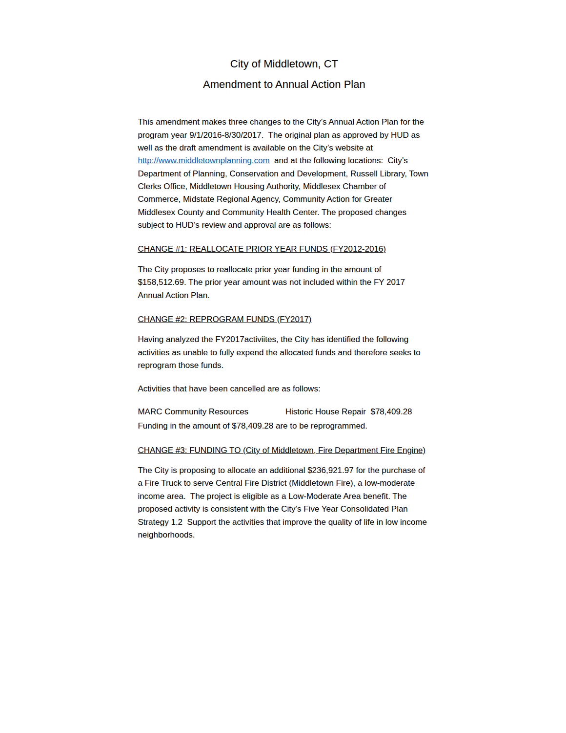City of Middletown, CTAmendment to Annual Action Plan
This amendment makes three changes to the City’s Annual Action Plan for the program year 9/1/2016-8/30/2017. The original plan as approved by HUD as well as the draft amendment is available on the City’s website at http://www.middletownplanning.com and at the following locations: City’s Department of Planning, Conservation and Development, Russell Library, Town Clerks Office, Middletown Housing Authority, Middlesex Chamber of Commerce, Midstate Regional Agency, Community Action for Greater Middlesex County and Community Health Center. The proposed changes subject to HUD’s review and approval are as follows:
CHANGE #1: REALLOCATE PRIOR YEAR FUNDS (FY2012-2016)
The City proposes to reallocate prior year funding in the amount of $158,512.69. The prior year amount was not included within the FY 2017 Annual Action Plan.
CHANGE #2: REPROGRAM FUNDS (FY2017)
Having analyzed the FY2017activiites, the City has identified the following activities as unable to fully expend the allocated funds and therefore seeks to reprogram those funds.
Activities that have been cancelled are as follows:
MARC Community Resources Historic House Repair $78,409.28
Funding in the amount of $78,409.28 are to be reprogrammed.
CHANGE #3: FUNDING TO (City of Middletown, Fire Department Fire Engine)
The City is proposing to allocate an additional $236,921.97 for the purchase of a Fire Truck to serve Central Fire District (Middletown Fire), a low-moderate income area. The project is eligible as a Low-Moderate Area benefit. The proposed activity is consistent with the City’s Five Year Consolidated Plan Strategy 1.2 Support the activities that improve the quality of life in low income neighborhoods.